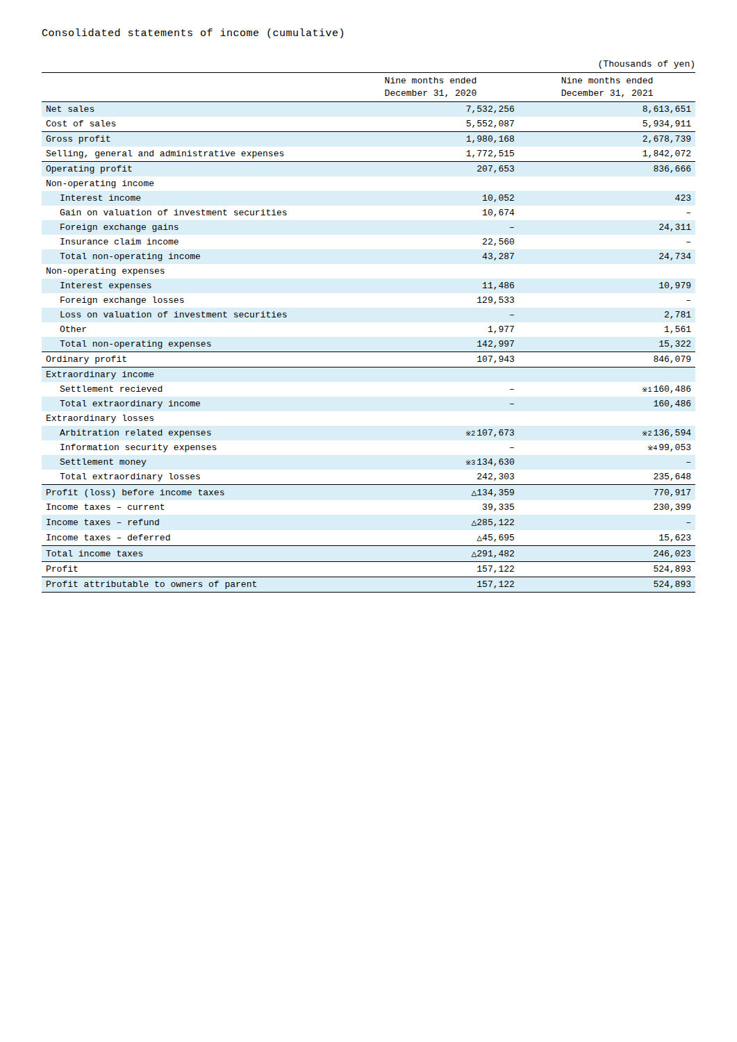Consolidated statements of income (cumulative)
(Thousands of yen)
| | Nine months ended December 31, 2020 | Nine months ended December 31, 2021 |
| --- | --- | --- |
| Net sales | 7,532,256 | 8,613,651 |
| Cost of sales | 5,552,087 | 5,934,911 |
| Gross profit | 1,980,168 | 2,678,739 |
| Selling, general and administrative expenses | 1,772,515 | 1,842,072 |
| Operating profit | 207,653 | 836,666 |
| Non-operating income | | |
| Interest income | 10,052 | 423 |
| Gain on valuation of investment securities | 10,674 | – |
| Foreign exchange gains | – | 24,311 |
| Insurance claim income | 22,560 | – |
| Total non-operating income | 43,287 | 24,734 |
| Non-operating expenses | | |
| Interest expenses | 11,486 | 10,979 |
| Foreign exchange losses | 129,533 | – |
| Loss on valuation of investment securities | – | 2,781 |
| Other | 1,977 | 1,561 |
| Total non-operating expenses | 142,997 | 15,322 |
| Ordinary profit | 107,943 | 846,079 |
| Extraordinary income | | |
| Settlement recieved | – | ※1 160,486 |
| Total extraordinary income | – | 160,486 |
| Extraordinary losses | | |
| Arbitration related expenses | ※2 107,673 | ※2 136,594 |
| Information security expenses | – | ※4 99,053 |
| Settlement money | ※3 134,630 | – |
| Total extraordinary losses | 242,303 | 235,648 |
| Profit (loss) before income taxes | △ 134,359 | 770,917 |
| Income taxes – current | 39,335 | 230,399 |
| Income taxes – refund | △ 285,122 | – |
| Income taxes – deferred | △ 45,695 | 15,623 |
| Total income taxes | △ 291,482 | 246,023 |
| Profit | 157,122 | 524,893 |
| Profit attributable to owners of parent | 157,122 | 524,893 |